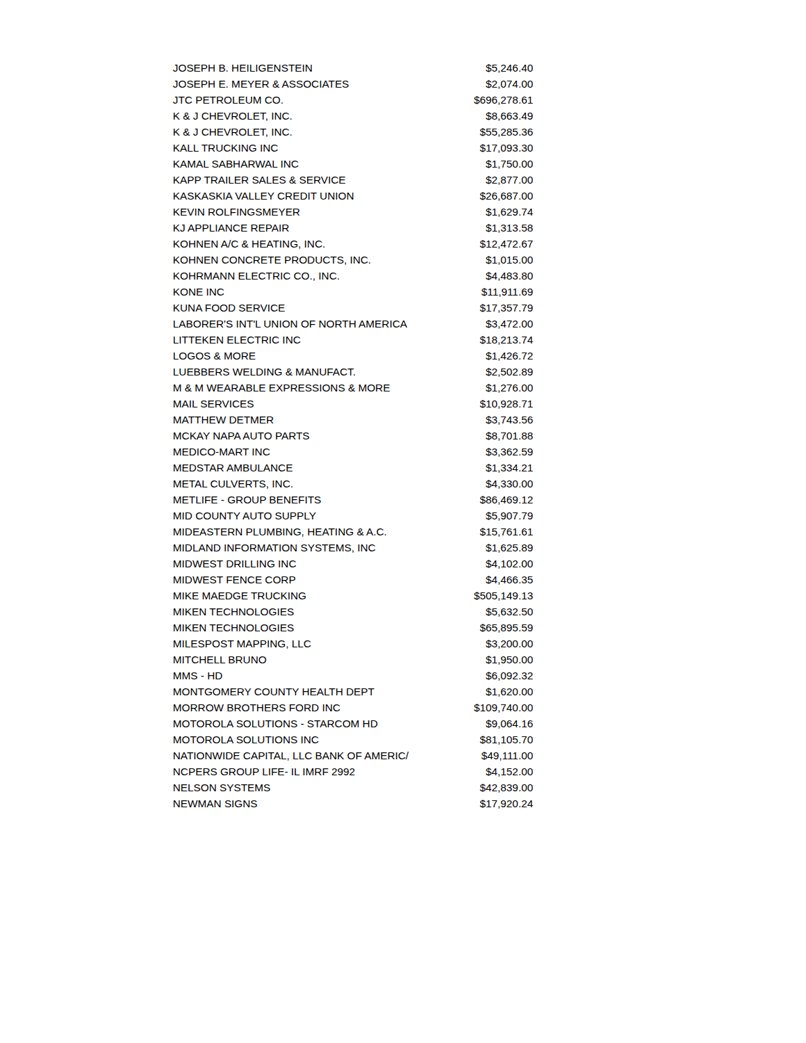| JOSEPH B. HEILIGENSTEIN | $5,246.40 |
| JOSEPH E. MEYER & ASSOCIATES | $2,074.00 |
| JTC PETROLEUM CO. | $696,278.61 |
| K & J CHEVROLET, INC. | $8,663.49 |
| K & J CHEVROLET, INC. | $55,285.36 |
| KALL TRUCKING INC | $17,093.30 |
| KAMAL SABHARWAL INC | $1,750.00 |
| KAPP TRAILER SALES & SERVICE | $2,877.00 |
| KASKASKIA VALLEY CREDIT UNION | $26,687.00 |
| KEVIN ROLFINGSMEYER | $1,629.74 |
| KJ APPLIANCE REPAIR | $1,313.58 |
| KOHNEN A/C & HEATING, INC. | $12,472.67 |
| KOHNEN CONCRETE PRODUCTS, INC. | $1,015.00 |
| KOHRMANN ELECTRIC CO., INC. | $4,483.80 |
| KONE INC | $11,911.69 |
| KUNA FOOD SERVICE | $17,357.79 |
| LABORER'S INT'L UNION OF NORTH AMERICA | $3,472.00 |
| LITTEKEN ELECTRIC INC | $18,213.74 |
| LOGOS & MORE | $1,426.72 |
| LUEBBERS WELDING & MANUFACT. | $2,502.89 |
| M & M WEARABLE EXPRESSIONS & MORE | $1,276.00 |
| MAIL SERVICES | $10,928.71 |
| MATTHEW DETMER | $3,743.56 |
| MCKAY NAPA AUTO PARTS | $8,701.88 |
| MEDICO-MART INC | $3,362.59 |
| MEDSTAR AMBULANCE | $1,334.21 |
| METAL CULVERTS, INC. | $4,330.00 |
| METLIFE - GROUP BENEFITS | $86,469.12 |
| MID COUNTY AUTO SUPPLY | $5,907.79 |
| MIDEASTERN PLUMBING, HEATING & A.C. | $15,761.61 |
| MIDLAND INFORMATION SYSTEMS, INC | $1,625.89 |
| MIDWEST DRILLING INC | $4,102.00 |
| MIDWEST FENCE CORP | $4,466.35 |
| MIKE MAEDGE TRUCKING | $505,149.13 |
| MIKEN TECHNOLOGIES | $5,632.50 |
| MIKEN TECHNOLOGIES | $65,895.59 |
| MILESPOST MAPPING, LLC | $3,200.00 |
| MITCHELL BRUNO | $1,950.00 |
| MMS - HD | $6,092.32 |
| MONTGOMERY COUNTY HEALTH DEPT | $1,620.00 |
| MORROW BROTHERS FORD INC | $109,740.00 |
| MOTOROLA SOLUTIONS - STARCOM HD | $9,064.16 |
| MOTOROLA SOLUTIONS INC | $81,105.70 |
| NATIONWIDE CAPITAL, LLC BANK OF AMERIC/ | $49,111.00 |
| NCPERS GROUP LIFE- IL IMRF 2992 | $4,152.00 |
| NELSON SYSTEMS | $42,839.00 |
| NEWMAN SIGNS | $17,920.24 |